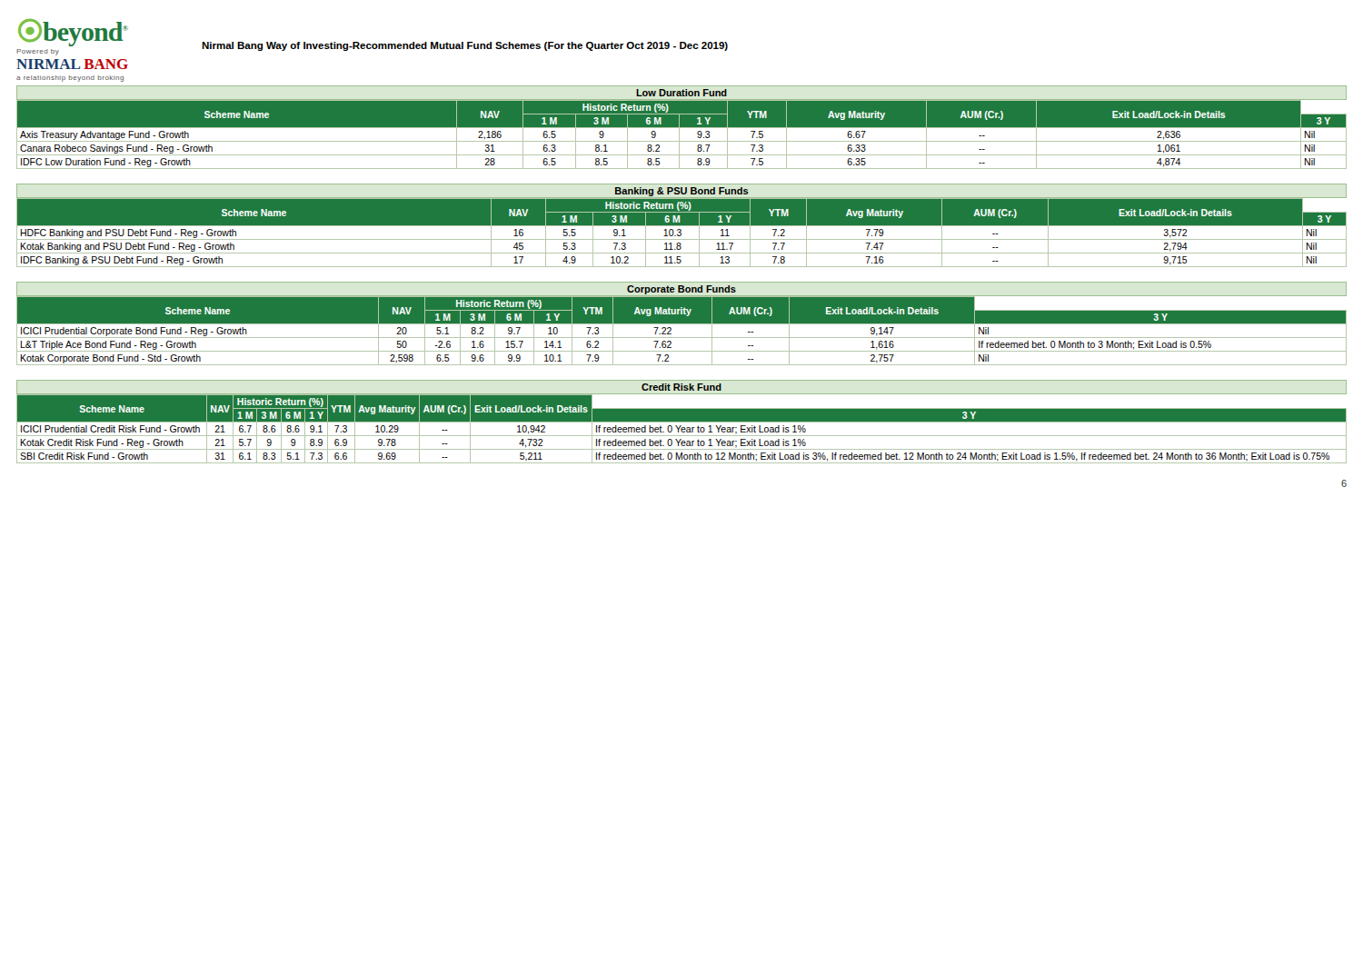⦿beyond®
Powered by
NIRMAL BANG
a relationship beyond broking
Nirmal Bang Way of Investing-Recommended Mutual Fund Schemes (For the Quarter Oct 2019 - Dec 2019)
Low Duration Fund
| Scheme Name | NAV | Historic Return (%) | YTM | Avg Maturity | AUM (Cr.) | Exit Load/Lock-in Details |
| --- | --- | --- | --- | --- | --- | --- |
| 1 M | 3 M | 6 M | 1 Y | 3 Y |
| Axis Treasury Advantage Fund - Growth | 2,186 | 6.5 | 9 | 9 | 9.3 | 7.5 | 6.67 | -- | 2,636 | Nil |
| Canara Robeco Savings Fund - Reg - Growth | 31 | 6.3 | 8.1 | 8.2 | 8.7 | 7.3 | 6.33 | -- | 1,061 | Nil |
| IDFC Low Duration Fund - Reg - Growth | 28 | 6.5 | 8.5 | 8.5 | 8.9 | 7.5 | 6.35 | -- | 4,874 | Nil |
Banking & PSU Bond Funds
| Scheme Name | NAV | Historic Return (%) | YTM | Avg Maturity | AUM (Cr.) | Exit Load/Lock-in Details |
| --- | --- | --- | --- | --- | --- | --- |
| 1 M | 3 M | 6 M | 1 Y | 3 Y |
| HDFC Banking and PSU Debt Fund - Reg - Growth | 16 | 5.5 | 9.1 | 10.3 | 11 | 7.2 | 7.79 | -- | 3,572 | Nil |
| Kotak Banking and PSU Debt Fund - Reg - Growth | 45 | 5.3 | 7.3 | 11.8 | 11.7 | 7.7 | 7.47 | -- | 2,794 | Nil |
| IDFC Banking & PSU Debt Fund - Reg - Growth | 17 | 4.9 | 10.2 | 11.5 | 13 | 7.8 | 7.16 | -- | 9,715 | Nil |
Corporate Bond Funds
| Scheme Name | NAV | Historic Return (%) | YTM | Avg Maturity | AUM (Cr.) | Exit Load/Lock-in Details |
| --- | --- | --- | --- | --- | --- | --- |
| 1 M | 3 M | 6 M | 1 Y | 3 Y |
| ICICI Prudential Corporate Bond Fund - Reg - Growth | 20 | 5.1 | 8.2 | 9.7 | 10 | 7.3 | 7.22 | -- | 9,147 | Nil |
| L&T Triple Ace Bond Fund - Reg - Growth | 50 | -2.6 | 1.6 | 15.7 | 14.1 | 6.2 | 7.62 | -- | 1,616 | If redeemed bet. 0 Month to 3 Month; Exit Load is 0.5% |
| Kotak Corporate Bond Fund - Std - Growth | 2,598 | 6.5 | 9.6 | 9.9 | 10.1 | 7.9 | 7.2 | -- | 2,757 | Nil |
Credit Risk Fund
| Scheme Name | NAV | Historic Return (%) | YTM | Avg Maturity | AUM (Cr.) | Exit Load/Lock-in Details |
| --- | --- | --- | --- | --- | --- | --- |
| 1 M | 3 M | 6 M | 1 Y | 3 Y |
| ICICI Prudential Credit Risk Fund - Growth | 21 | 6.7 | 8.6 | 8.6 | 9.1 | 7.3 | 10.29 | -- | 10,942 | If redeemed bet. 0 Year to 1 Year; Exit Load is 1% |
| Kotak Credit Risk Fund - Reg - Growth | 21 | 5.7 | 9 | 9 | 8.9 | 6.9 | 9.78 | -- | 4,732 | If redeemed bet. 0 Year to 1 Year; Exit Load is 1% |
| SBI Credit Risk Fund - Growth | 31 | 6.1 | 8.3 | 5.1 | 7.3 | 6.6 | 9.69 | -- | 5,211 | If redeemed bet. 0 Month to 12 Month; Exit Load is 3%, If redeemed bet. 12 Month to 24 Month; Exit Load is 1.5%, If redeemed bet. 24 Month to 36 Month; Exit Load is 0.75% |
6